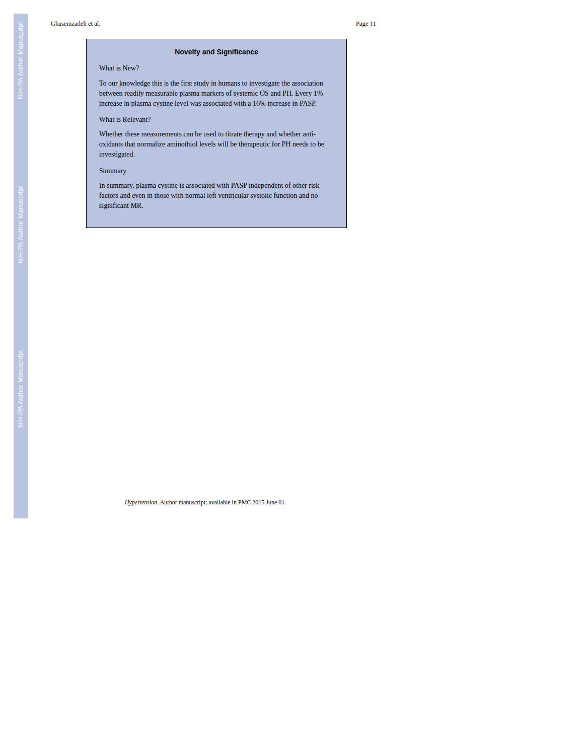NIH-PA Author Manuscript
NIH-PA Author Manuscript
NIH-PA Author Manuscript
Ghasemzadeh et al. Page 11
Novelty and Significance
What is New?
To our knowledge this is the first study in humans to investigate the association between readily measurable plasma markers of systemic OS and PH. Every 1% increase in plasma cystine level was associated with a 16% increase in PASP.
What is Relevant?
Whether these measurements can be used to titrate therapy and whether anti-oxidants that normalize aminothiol levels will be therapeutic for PH needs to be investigated.
Summary
In summary, plasma cystine is associated with PASP independent of other risk factors and even in those with normal left ventricular systolic function and no significant MR.
Hypertension. Author manuscript; available in PMC 2015 June 01.